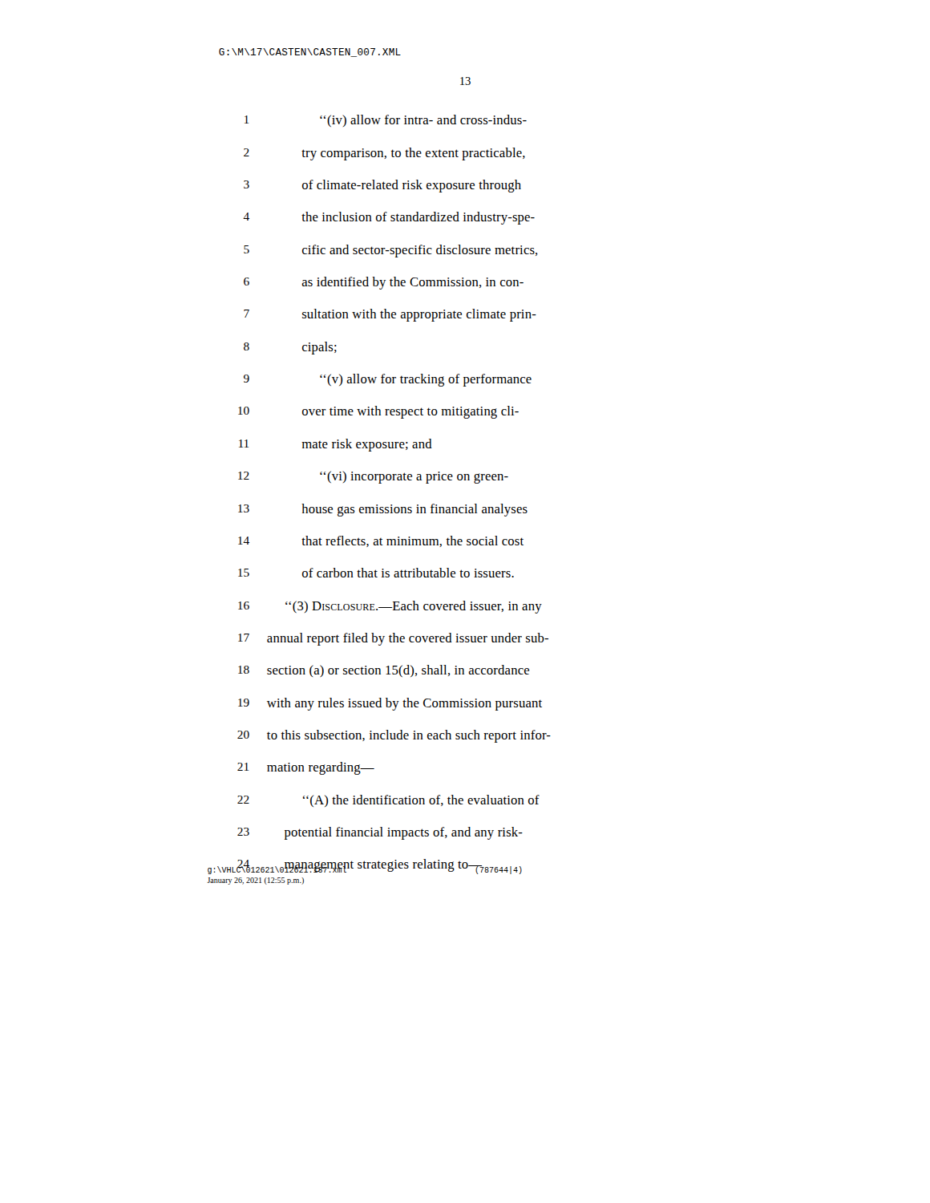G:\M\17\CASTEN\CASTEN_007.XML
13
| 1 | ‘‘(iv) allow for intra- and cross-indus- |
| 2 | try comparison, to the extent practicable, |
| 3 | of climate-related risk exposure through |
| 4 | the inclusion of standardized industry-spe- |
| 5 | cific and sector-specific disclosure metrics, |
| 6 | as identified by the Commission, in con- |
| 7 | sultation with the appropriate climate prin- |
| 8 | cipals; |
| 9 | ‘‘(v) allow for tracking of performance |
| 10 | over time with respect to mitigating cli- |
| 11 | mate risk exposure; and |
| 12 | ‘‘(vi) incorporate a price on green- |
| 13 | house gas emissions in financial analyses |
| 14 | that reflects, at minimum, the social cost |
| 15 | of carbon that is attributable to issuers. |
| 16 | ‘‘(3) Disclosure .—Each covered issuer, in any |
| 17 | annual report filed by the covered issuer under sub- |
| 18 | section (a) or section 15(d), shall, in accordance |
| 19 | with any rules issued by the Commission pursuant |
| 20 | to this subsection, include in each such report infor- |
| 21 | mation regarding— |
| 22 | ‘‘(A) the identification of, the evaluation of |
| 23 | potential financial impacts of, and any risk- |
| 24 | management strategies relating to— |
g:\VHLC\012621\012621.137.xml(787644|4)
January 26, 2021 (12:55 p.m.)